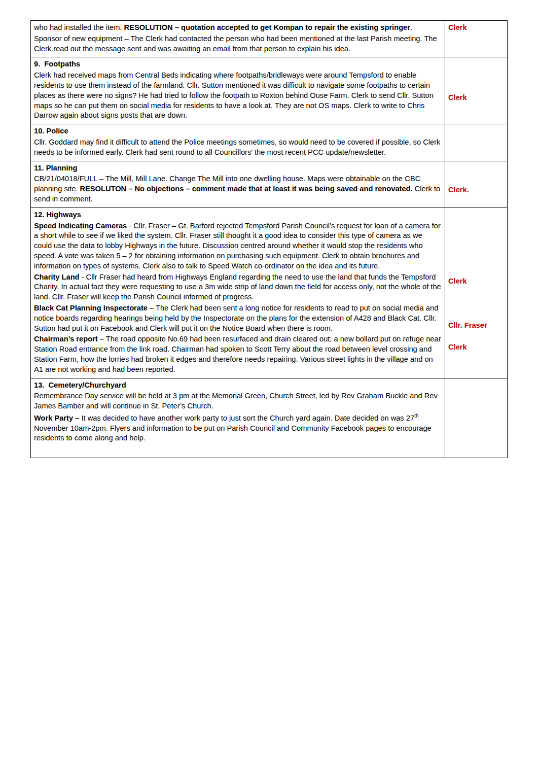| who had installed the item. RESOLUTION – quotation accepted to get Kompan to repair the existing springer . Sponsor of new equipment – The Clerk had contacted the person who had been mentioned at the last Parish meeting. The Clerk read out the message sent and was awaiting an email from that person to explain his idea. | Clerk |
| 9. Footpaths Clerk had received maps from Central Beds indicating where footpaths/bridleways were around Tempsford to enable residents to use them instead of the farmland. Cllr. Sutton mentioned it was difficult to navigate some footpaths to certain places as there were no signs? He had tried to follow the footpath to Roxton behind Ouse Farm. Clerk to send Cllr. Sutton maps so he can put them on social media for residents to have a look at. They are not OS maps. Clerk to write to Chris Darrow again about signs posts that are down. | Clerk |
| 10. Police Cllr. Goddard may find it difficult to attend the Police meetings sometimes, so would need to be covered if possible, so Clerk needs to be informed early. Clerk had sent round to all Councillors’ the most recent PCC update/newsletter. | |
| 11. Planning CB/21/04018/FULL – The Mill, Mill Lane. Change The Mill into one dwelling house. Maps were obtainable on the CBC planning site. RESOLUTON – No objections – comment made that at least it was being saved and renovated. Clerk to send in comment. | Clerk. |
| 12. Highways Speed Indicating Cameras - Cllr. Fraser – Gt. Barford rejected Tempsford Parish Council’s request for loan of a camera for a short while to see if we liked the system. Cllr. Fraser still thought it a good idea to consider this type of camera as we could use the data to lobby Highways in the future. Discussion centred around whether it would stop the residents who speed. A vote was taken 5 – 2 for obtaining information on purchasing such equipment. Clerk to obtain brochures and information on types of systems. Clerk also to talk to Speed Watch co-ordinator on the idea and its future. Charity Land - Cllr Fraser had heard from Highways England regarding the need to use the land that funds the Tempsford Charity. In actual fact they were requesting to use a 3m wide strip of land down the field for access only, not the whole of the land. Cllr. Fraser will keep the Parish Council informed of progress. Black Cat Planning Inspectorate – The Clerk had been sent a long notice for residents to read to put on social media and notice boards regarding hearings being held by the Inspectorate on the plans for the extension of A428 and Black Cat. Cllr. Sutton had put it on Facebook and Clerk will put it on the Notice Board when there is room. Chairman’s report – The road opposite No.69 had been resurfaced and drain cleared out; a new bollard put on refuge near Station Road entrance from the link road. Chairman had spoken to Scott Terry about the road between level crossing and Station Farm, how the lorries had broken it edges and therefore needs repairing. Various street lights in the village and on A1 are not working and had been reported. | Clerk Cllr. Fraser Clerk |
| 13. Cemetery/Churchyard Remembrance Day service will be held at 3 pm at the Memorial Green, Church Street, led by Rev Graham Buckle and Rev James Bamber and will continue in St. Peter’s Church. Work Party – It was decided to have another work party to just sort the Church yard again. Date decided on was 27 th November 10am-2pm. Flyers and information to be put on Parish Council and Community Facebook pages to encourage residents to come along and help. | |